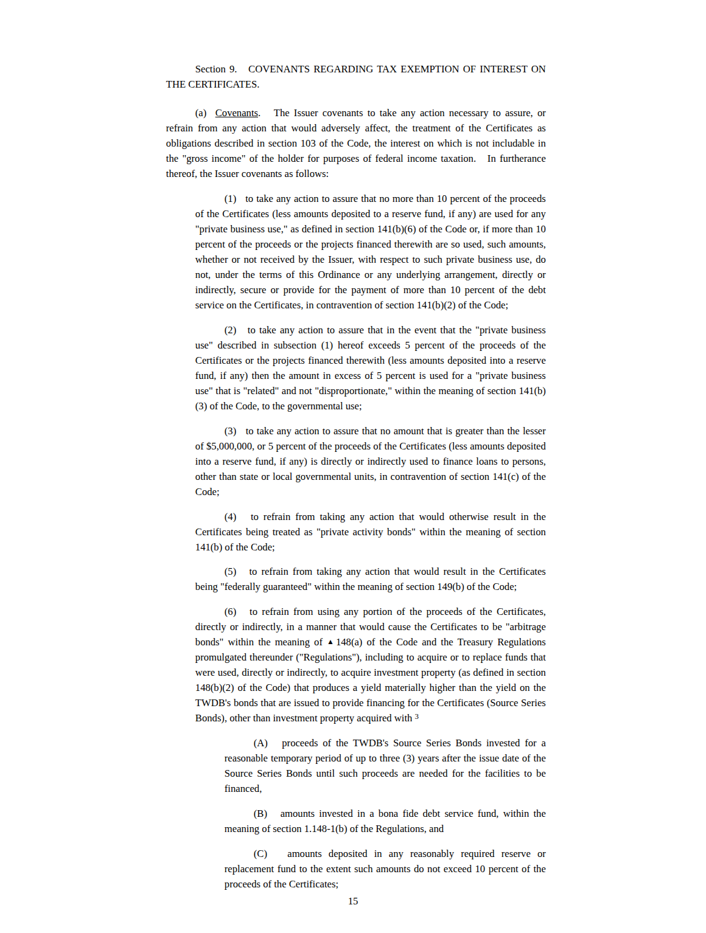Section 9. COVENANTS REGARDING TAX EXEMPTION OF INTEREST ON THE CERTIFICATES.
(a) Covenants. The Issuer covenants to take any action necessary to assure, or refrain from any action that would adversely affect, the treatment of the Certificates as obligations described in section 103 of the Code, the interest on which is not includable in the "gross income" of the holder for purposes of federal income taxation. In furtherance thereof, the Issuer covenants as follows:
(1) to take any action to assure that no more than 10 percent of the proceeds of the Certificates (less amounts deposited to a reserve fund, if any) are used for any "private business use," as defined in section 141(b)(6) of the Code or, if more than 10 percent of the proceeds or the projects financed therewith are so used, such amounts, whether or not received by the Issuer, with respect to such private business use, do not, under the terms of this Ordinance or any underlying arrangement, directly or indirectly, secure or provide for the payment of more than 10 percent of the debt service on the Certificates, in contravention of section 141(b)(2) of the Code;
(2) to take any action to assure that in the event that the "private business use" described in subsection (1) hereof exceeds 5 percent of the proceeds of the Certificates or the projects financed therewith (less amounts deposited into a reserve fund, if any) then the amount in excess of 5 percent is used for a "private business use" that is "related" and not "disproportionate," within the meaning of section 141(b)(3) of the Code, to the governmental use;
(3) to take any action to assure that no amount that is greater than the lesser of $5,000,000, or 5 percent of the proceeds of the Certificates (less amounts deposited into a reserve fund, if any) is directly or indirectly used to finance loans to persons, other than state or local governmental units, in contravention of section 141(c) of the Code;
(4) to refrain from taking any action that would otherwise result in the Certificates being treated as "private activity bonds" within the meaning of section 141(b) of the Code;
(5) to refrain from taking any action that would result in the Certificates being "federally guaranteed" within the meaning of section 149(b) of the Code;
(6) to refrain from using any portion of the proceeds of the Certificates, directly or indirectly, in a manner that would cause the Certificates to be "arbitrage bonds" within the meaning of ▲148(a) of the Code and the Treasury Regulations promulgated thereunder ("Regulations"), including to acquire or to replace funds that were used, directly or indirectly, to acquire investment property (as defined in section 148(b)(2) of the Code) that produces a yield materially higher than the yield on the TWDB's bonds that are issued to provide financing for the Certificates (Source Series Bonds), other than investment property acquired with 3
(A) proceeds of the TWDB's Source Series Bonds invested for a reasonable temporary period of up to three (3) years after the issue date of the Source Series Bonds until such proceeds are needed for the facilities to be financed,
(B) amounts invested in a bona fide debt service fund, within the meaning of section 1.148-1(b) of the Regulations, and
(C) amounts deposited in any reasonably required reserve or replacement fund to the extent such amounts do not exceed 10 percent of the proceeds of the Certificates;
15